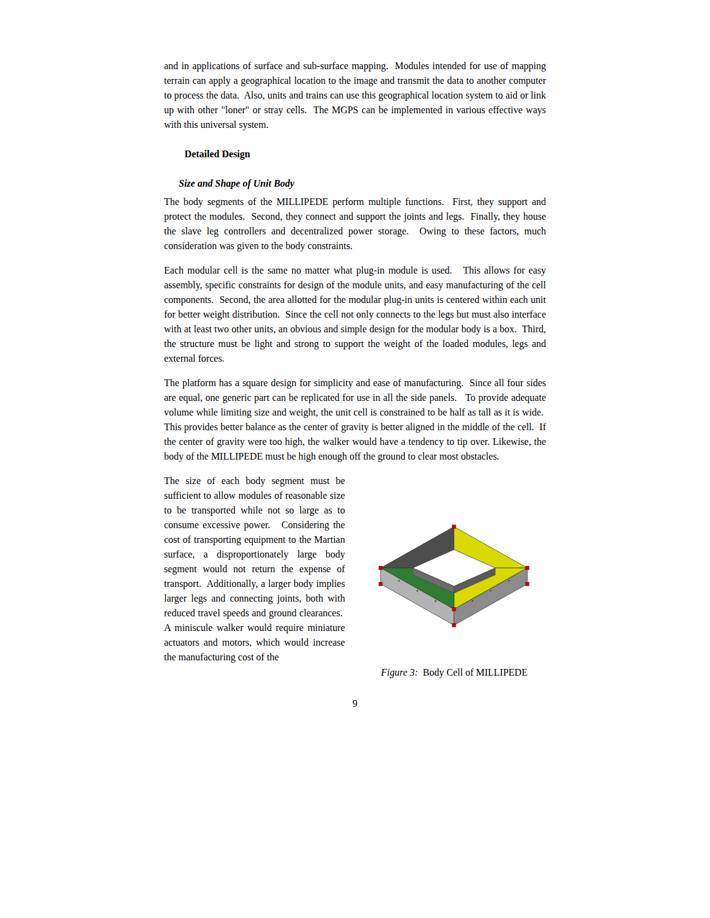and in applications of surface and sub-surface mapping. Modules intended for use of mapping terrain can apply a geographical location to the image and transmit the data to another computer to process the data. Also, units and trains can use this geographical location system to aid or link up with other "loner" or stray cells. The MGPS can be implemented in various effective ways with this universal system.
Detailed Design
Size and Shape of Unit Body
The body segments of the MILLIPEDE perform multiple functions. First, they support and protect the modules. Second, they connect and support the joints and legs. Finally, they house the slave leg controllers and decentralized power storage. Owing to these factors, much consideration was given to the body constraints.
Each modular cell is the same no matter what plug-in module is used. This allows for easy assembly, specific constraints for design of the module units, and easy manufacturing of the cell components. Second, the area allotted for the modular plug-in units is centered within each unit for better weight distribution. Since the cell not only connects to the legs but must also interface with at least two other units, an obvious and simple design for the modular body is a box. Third, the structure must be light and strong to support the weight of the loaded modules, legs and external forces.
The platform has a square design for simplicity and ease of manufacturing. Since all four sides are equal, one generic part can be replicated for use in all the side panels. To provide adequate volume while limiting size and weight, the unit cell is constrained to be half as tall as it is wide. This provides better balance as the center of gravity is better aligned in the middle of the cell. If the center of gravity were too high, the walker would have a tendency to tip over. Likewise, the body of the MILLIPEDE must be high enough off the ground to clear most obstacles.
Figure 3: Body Cell of MILLIPEDE
The size of each body segment must be sufficient to allow modules of reasonable size to be transported while not so large as to consume excessive power. Considering the cost of transporting equipment to the Martian surface, a disproportionately large body segment would not return the expense of transport. Additionally, a larger body implies larger legs and connecting joints, both with reduced travel speeds and ground clearances. A miniscule walker would require miniature actuators and motors, which would increase the manufacturing cost of the
9